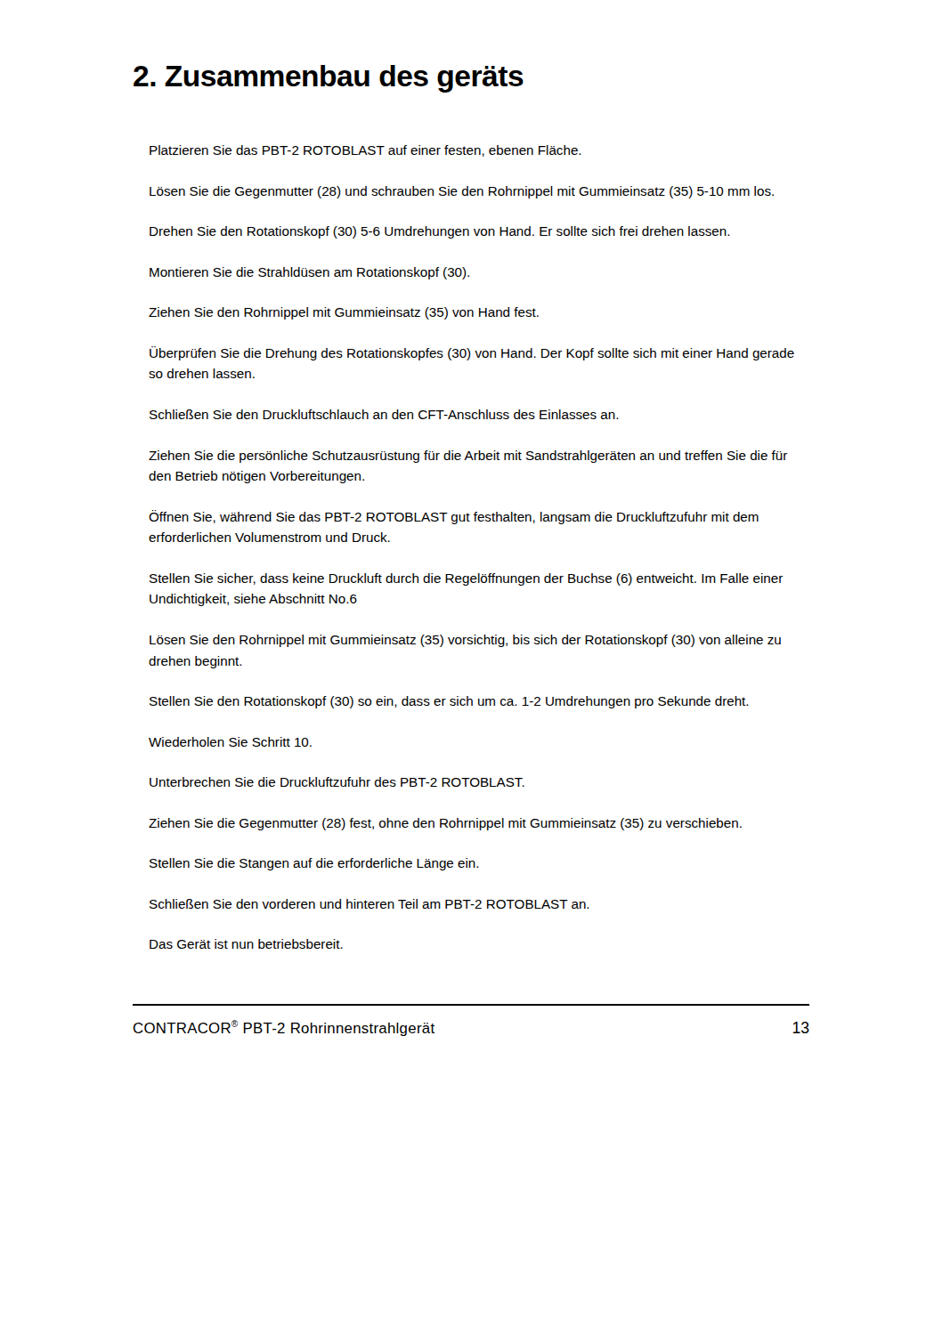2. Zusammenbau des geräts
Platzieren Sie das PBT-2 ROTOBLAST auf einer festen, ebenen Fläche.
Lösen Sie die Gegenmutter (28) und schrauben Sie den Rohrnippel mit Gummieinsatz (35) 5-10 mm los.
Drehen Sie den Rotationskopf (30) 5-6 Umdrehungen von Hand. Er sollte sich frei drehen lassen.
Montieren Sie die Strahldüsen am Rotationskopf (30).
Ziehen Sie den Rohrnippel mit Gummieinsatz (35) von Hand fest.
Überprüfen Sie die Drehung des Rotationskopfes (30) von Hand. Der Kopf sollte sich mit einer Hand gerade so drehen lassen.
Schließen Sie den Druckluftschlauch an den CFT-Anschluss des Einlasses an.
Ziehen Sie die persönliche Schutzausrüstung für die Arbeit mit Sandstrahlgeräten an und treffen Sie die für den Betrieb nötigen Vorbereitungen.
Öffnen Sie, während Sie das PBT-2 ROTOBLAST gut festhalten, langsam die Druckluftzufuhr mit dem erforderlichen Volumenstrom und Druck.
Stellen Sie sicher, dass keine Druckluft durch die Regelöffnungen der Buchse (6) entweicht. Im Falle einer Undichtigkeit, siehe Abschnitt No.6
Lösen Sie den Rohrnippel mit Gummieinsatz (35) vorsichtig, bis sich der Rotationskopf (30) von alleine zu drehen beginnt.
Stellen Sie den Rotationskopf (30) so ein, dass er sich um ca. 1-2 Umdrehungen pro Sekunde dreht.
Wiederholen Sie Schritt 10.
Unterbrechen Sie die Druckluftzufuhr des PBT-2 ROTOBLAST.
Ziehen Sie die Gegenmutter (28) fest, ohne den Rohrnippel mit Gummieinsatz (35) zu verschieben.
Stellen Sie die Stangen auf die erforderliche Länge ein.
Schließen Sie den vorderen und hinteren Teil am PBT-2 ROTOBLAST an.
Das Gerät ist nun betriebsbereit.
CONTRACOR® PBT-2 Rohrinnenstrahlgerät 13